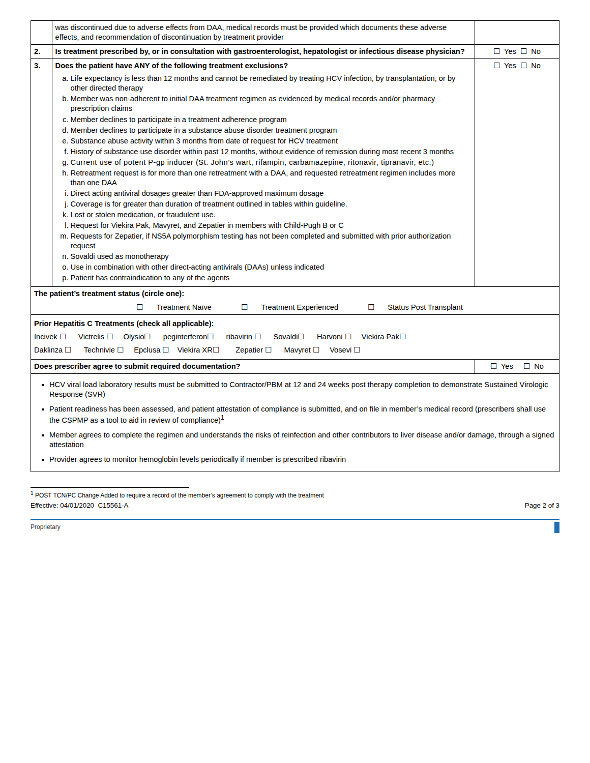| | was discontinued due to adverse effects from DAA, medical records must be provided which documents these adverse effects, and recommendation of discontinuation by treatment provider | |
| 2. | Is treatment prescribed by, or in consultation with gastroenterologist, hepatologist or infectious disease physician? | ☐ Yes ☐ No |
| 3. | Does the patient have ANY of the following treatment exclusions? Life expectancy is less than 12 months and cannot be remediated by treating HCV infection, by transplantation, or by other directed therapy Member was non-adherent to initial DAA treatment regimen as evidenced by medical records and/or pharmacy prescription claims Member declines to participate in a treatment adherence program Member declines to participate in a substance abuse disorder treatment program Substance abuse activity within 3 months from date of request for HCV treatment History of substance use disorder within past 12 months, without evidence of remission during most recent 3 months Current use of potent P-gp inducer (St. John’s wart, rifampin, carbamazepine, ritonavir, tipranavir, etc.) Retreatment request is for more than one retreatment with a DAA, and requested retreatment regimen includes more than one DAA Direct acting antiviral dosages greater than FDA-approved maximum dosage Coverage is for greater than duration of treatment outlined in tables within guideline. Lost or stolen medication, or fraudulent use. Request for Viekira Pak, Mavyret, and Zepatier in members with Child-Pugh B or C Requests for Zepatier, if NS5A polymorphism testing has not been completed and submitted with prior authorization request Sovaldi used as monotherapy Use in combination with other direct-acting antivirals (DAAs) unless indicated Patient has contraindication to any of the agents | ☐ Yes ☐ No |
| The patient’s treatment status (circle one): ☐ Treatment Naïve ☐ Treatment Experienced ☐ Status Post Transplant |
| Prior Hepatitis C Treatments (check all applicable): Incivek ☐ Victrelis ☐ Olysio ☐ peginterferon ☐ ribavirin ☐ Sovaldi ☐ Harvoni ☐ Viekira Pak ☐ Daklinza ☐ Technivie ☐ Epclusa ☐ Viekira XR ☐ Zepatier ☐ Mavyret ☐ Vosevi ☐ |
| Does prescriber agree to submit required documentation? | ☐ Yes ☐ No |
| HCV viral load laboratory results must be submitted to Contractor/PBM at 12 and 24 weeks post therapy completion to demonstrate Sustained Virologic Response (SVR) Patient readiness has been assessed, and patient attestation of compliance is submitted, and on file in member’s medical record (prescribers shall use the CSPMP as a tool to aid in review of compliance) 1 Member agrees to complete the regimen and understands the risks of reinfection and other contributors to liver disease and/or damage, through a signed attestation Provider agrees to monitor hemoglobin levels periodically if member is prescribed ribavirin |
1 POST TCN/PC Change Added to require a record of the member’s agreement to comply with the treatment
Effective: 04/01/2020 C15561-A Page 2 of 3
Proprietary